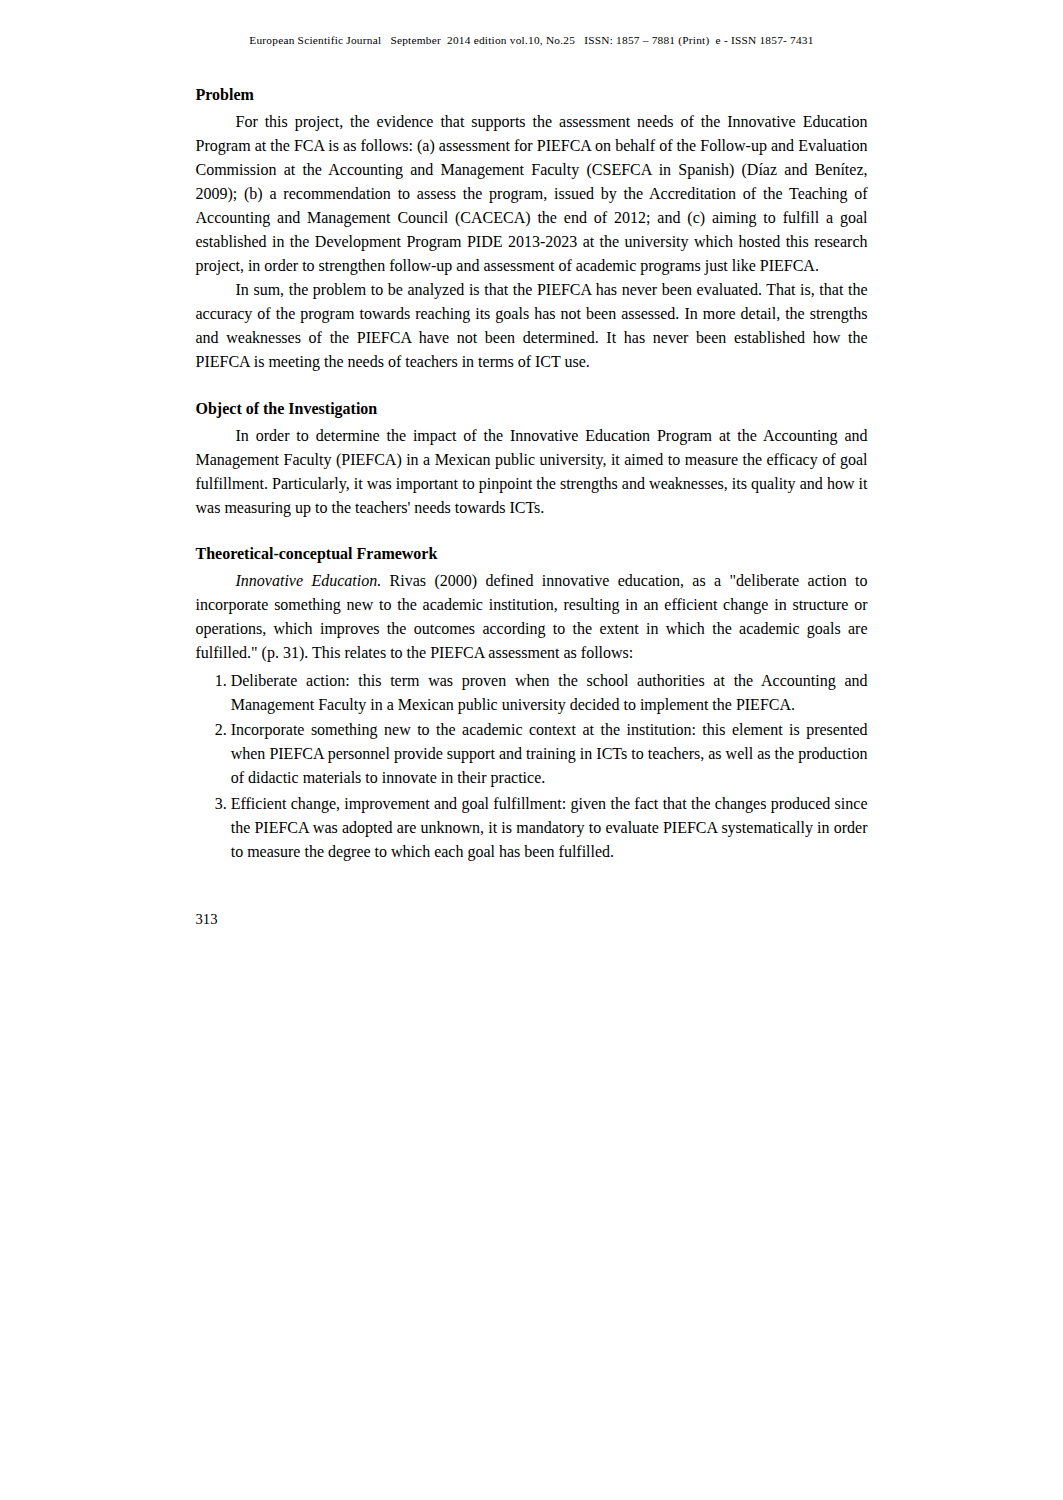European Scientific Journal September 2014 edition vol.10, No.25 ISSN: 1857 – 7881 (Print) e - ISSN 1857- 7431
Problem
For this project, the evidence that supports the assessment needs of the Innovative Education Program at the FCA is as follows: (a) assessment for PIEFCA on behalf of the Follow-up and Evaluation Commission at the Accounting and Management Faculty (CSEFCA in Spanish) (Díaz and Benítez, 2009); (b) a recommendation to assess the program, issued by the Accreditation of the Teaching of Accounting and Management Council (CACECA) the end of 2012; and (c) aiming to fulfill a goal established in the Development Program PIDE 2013-2023 at the university which hosted this research project, in order to strengthen follow-up and assessment of academic programs just like PIEFCA.
In sum, the problem to be analyzed is that the PIEFCA has never been evaluated. That is, that the accuracy of the program towards reaching its goals has not been assessed. In more detail, the strengths and weaknesses of the PIEFCA have not been determined. It has never been established how the PIEFCA is meeting the needs of teachers in terms of ICT use.
Object of the Investigation
In order to determine the impact of the Innovative Education Program at the Accounting and Management Faculty (PIEFCA) in a Mexican public university, it aimed to measure the efficacy of goal fulfillment. Particularly, it was important to pinpoint the strengths and weaknesses, its quality and how it was measuring up to the teachers' needs towards ICTs.
Theoretical-conceptual Framework
Innovative Education. Rivas (2000) defined innovative education, as a "deliberate action to incorporate something new to the academic institution, resulting in an efficient change in structure or operations, which improves the outcomes according to the extent in which the academic goals are fulfilled." (p. 31). This relates to the PIEFCA assessment as follows:
Deliberate action: this term was proven when the school authorities at the Accounting and Management Faculty in a Mexican public university decided to implement the PIEFCA.
Incorporate something new to the academic context at the institution: this element is presented when PIEFCA personnel provide support and training in ICTs to teachers, as well as the production of didactic materials to innovate in their practice.
Efficient change, improvement and goal fulfillment: given the fact that the changes produced since the PIEFCA was adopted are unknown, it is mandatory to evaluate PIEFCA systematically in order to measure the degree to which each goal has been fulfilled.
313